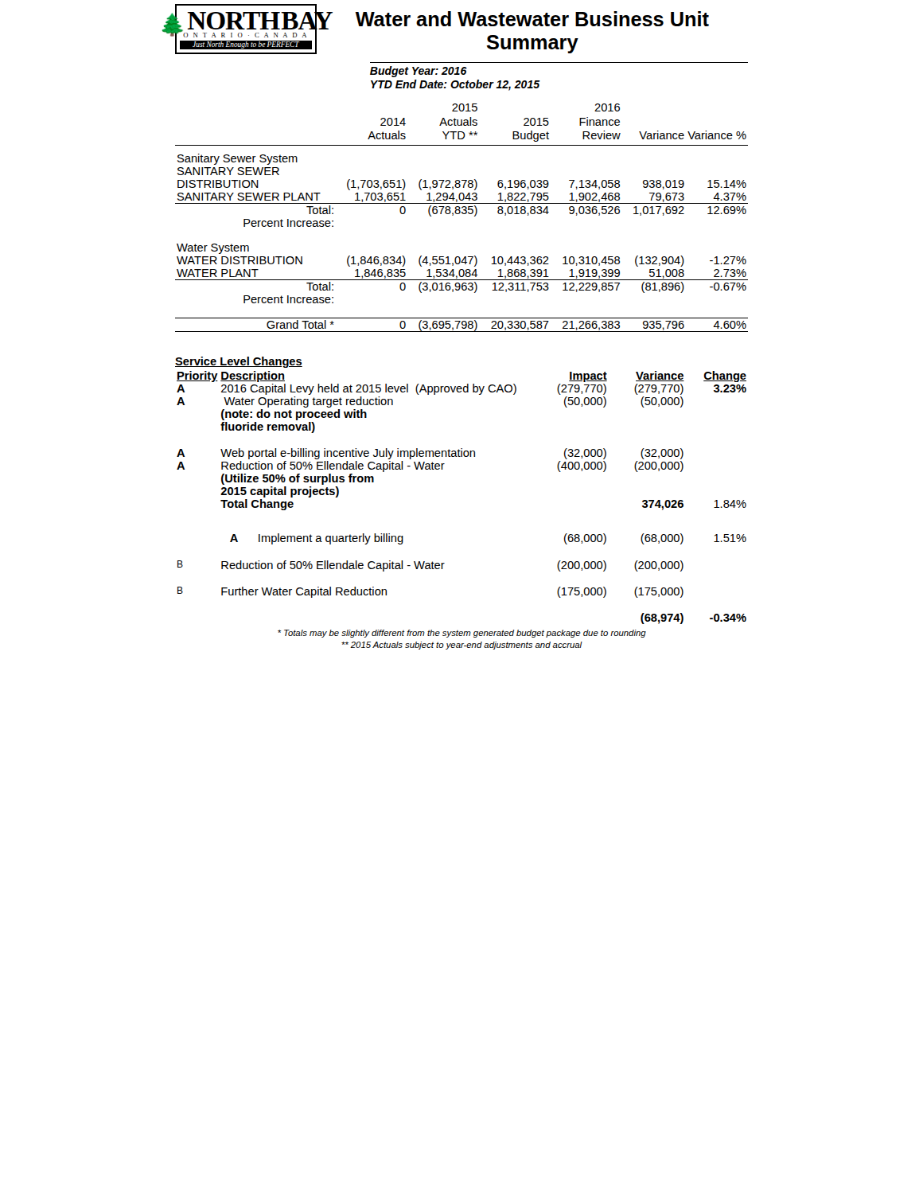🌲NORTH BAY
O N T A R I O · C A N A D A
Just North Enough to be PERFECT
Water and Wastewater Business Unit
Summary
Budget Year: 2016
YTD End Date: October 12, 2015
| | | 2015 | | 2016 | | |
| | 2014 | Actuals | 2015 | Finance | | |
| | Actuals | YTD ** | Budget | Review | Variance | Variance % |
| Sanitary Sewer System | | | | | | |
| SANITARY SEWER DISTRIBUTION | (1,703,651) | (1,972,878) | 6,196,039 | 7,134,058 | 938,019 | 15.14% |
| SANITARY SEWER PLANT | 1,703,651 | 1,294,043 | 1,822,795 | 1,902,468 | 79,673 | 4.37% |
| Total: | 0 | (678,835) | 8,018,834 | 9,036,526 | 1,017,692 | 12.69% |
| Percent Increase: | | | | | | |
| Water System | | | | | | |
| WATER DISTRIBUTION | (1,846,834) | (4,551,047) | 10,443,362 | 10,310,458 | (132,904) | -1.27% |
| WATER PLANT | 1,846,835 | 1,534,084 | 1,868,391 | 1,919,399 | 51,008 | 2.73% |
| Total: | 0 | (3,016,963) | 12,311,753 | 12,229,857 | (81,896) | -0.67% |
| Percent Increase: | | | | | | |
| Grand Total * | 0 | (3,695,798) | 20,330,587 | 21,266,383 | 935,796 | 4.60% |
Service Level Changes
| Priority | Description | Impact | Variance | Change |
| A | 2016 Capital Levy held at 2015 level (Approved by CAO) | (279,770) | (279,770) | 3.23% |
| A | Water Operating target reduction | (50,000) | (50,000) | |
| | (note: do not proceed with | | | |
| | fluoride removal) | | | |
| A | Web portal e-billing incentive July implementation | (32,000) | (32,000) | |
| A | Reduction of 50% Ellendale Capital - Water | (400,000) | (200,000) | |
| | (Utilize 50% of surplus from | | | |
| | 2015 capital projects) | | | |
| | Total Change | | 374,026 | 1.84% |
| | A Implement a quarterly billing | (68,000) | (68,000) | 1.51% |
| B | Reduction of 50% Ellendale Capital - Water | (200,000) | (200,000) | |
| B | Further Water Capital Reduction | (175,000) | (175,000) | |
| | | | (68,974) | -0.34% |
* Totals may be slightly different from the system generated budget package due to rounding
** 2015 Actuals subject to year-end adjustments and accrual